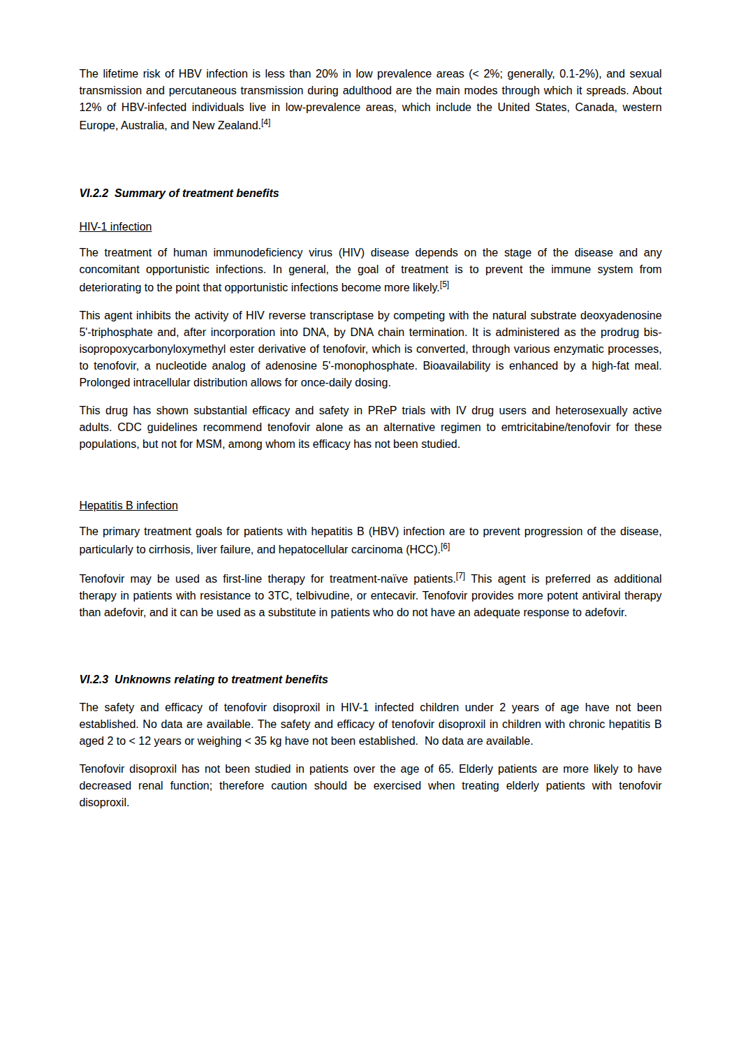The lifetime risk of HBV infection is less than 20% in low prevalence areas (< 2%; generally, 0.1-2%), and sexual transmission and percutaneous transmission during adulthood are the main modes through which it spreads. About 12% of HBV-infected individuals live in low-prevalence areas, which include the United States, Canada, western Europe, Australia, and New Zealand.[4]
VI.2.2 Summary of treatment benefits
HIV-1 infection
The treatment of human immunodeficiency virus (HIV) disease depends on the stage of the disease and any concomitant opportunistic infections. In general, the goal of treatment is to prevent the immune system from deteriorating to the point that opportunistic infections become more likely.[5]
This agent inhibits the activity of HIV reverse transcriptase by competing with the natural substrate deoxyadenosine 5'-triphosphate and, after incorporation into DNA, by DNA chain termination. It is administered as the prodrug bis-isopropoxycarbonyloxymethyl ester derivative of tenofovir, which is converted, through various enzymatic processes, to tenofovir, a nucleotide analog of adenosine 5'-monophosphate. Bioavailability is enhanced by a high-fat meal. Prolonged intracellular distribution allows for once-daily dosing.
This drug has shown substantial efficacy and safety in PReP trials with IV drug users and heterosexually active adults. CDC guidelines recommend tenofovir alone as an alternative regimen to emtricitabine/tenofovir for these populations, but not for MSM, among whom its efficacy has not been studied.
Hepatitis B infection
The primary treatment goals for patients with hepatitis B (HBV) infection are to prevent progression of the disease, particularly to cirrhosis, liver failure, and hepatocellular carcinoma (HCC).[6]
Tenofovir may be used as first-line therapy for treatment-naïve patients.[7] This agent is preferred as additional therapy in patients with resistance to 3TC, telbivudine, or entecavir. Tenofovir provides more potent antiviral therapy than adefovir, and it can be used as a substitute in patients who do not have an adequate response to adefovir.
VI.2.3 Unknowns relating to treatment benefits
The safety and efficacy of tenofovir disoproxil in HIV-1 infected children under 2 years of age have not been established. No data are available. The safety and efficacy of tenofovir disoproxil in children with chronic hepatitis B aged 2 to < 12 years or weighing < 35 kg have not been established. No data are available.
Tenofovir disoproxil has not been studied in patients over the age of 65. Elderly patients are more likely to have decreased renal function; therefore caution should be exercised when treating elderly patients with tenofovir disoproxil.